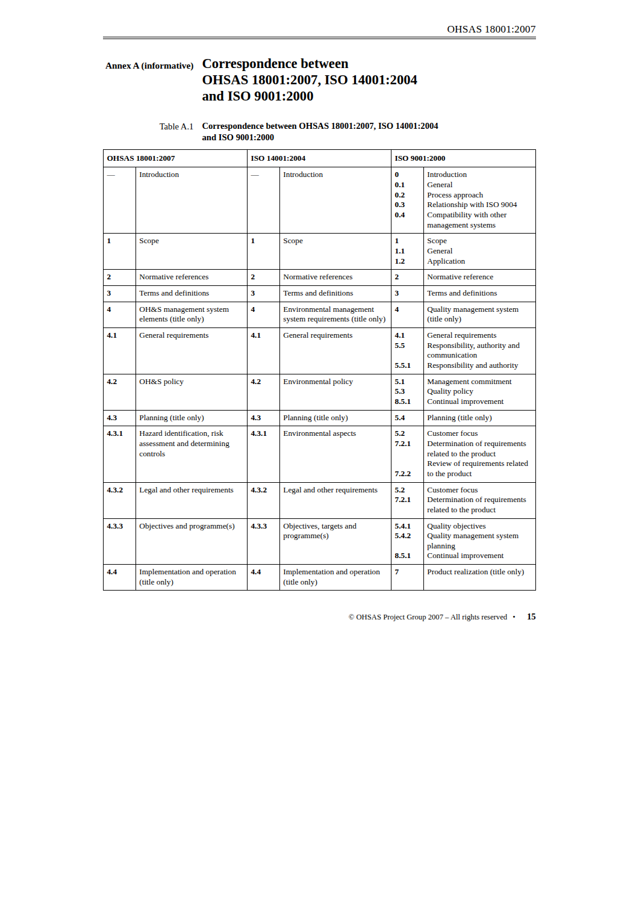OHSAS 18001:2007
Annex A (informative)
Correspondence between
OHSAS 18001:2007, ISO 14001:2004
and ISO 9001:2000
Table A.1
Correspondence between OHSAS 18001:2007, ISO 14001:2004
and ISO 9001:2000
| OHSAS 18001:2007 | ISO 14001:2004 | ISO 9001:2000 |
| --- | --- | --- |
| — | Introduction | — | Introduction | 0 0.1 0.2 0.3 0.4 | Introduction General Process approach Relationship with ISO 9004 Compatibility with other management systems |
| 1 | Scope | 1 | Scope | 1 1.1 1.2 | Scope General Application |
| 2 | Normative references | 2 | Normative references | 2 | Normative reference |
| 3 | Terms and definitions | 3 | Terms and definitions | 3 | Terms and definitions |
| 4 | OH&S management system elements (title only) | 4 | Environmental management system requirements (title only) | 4 | Quality management system (title only) |
| 4.1 | General requirements | 4.1 | General requirements | 4.1 5.5 5.5.1 | General requirements Responsibility, authority and communication Responsibility and authority |
| 4.2 | OH&S policy | 4.2 | Environmental policy | 5.1 5.3 8.5.1 | Management commitment Quality policy Continual improvement |
| 4.3 | Planning (title only) | 4.3 | Planning (title only) | 5.4 | Planning (title only) |
| 4.3.1 | Hazard identification, risk assessment and determining controls | 4.3.1 | Environmental aspects | 5.2 7.2.1 7.2.2 | Customer focus Determination of requirements related to the product Review of requirements related to the product |
| 4.3.2 | Legal and other requirements | 4.3.2 | Legal and other requirements | 5.2 7.2.1 | Customer focus Determination of requirements related to the product |
| 4.3.3 | Objectives and programme(s) | 4.3.3 | Objectives, targets and programme(s) | 5.4.1 5.4.2 8.5.1 | Quality objectives Quality management system planning Continual improvement |
| 4.4 | Implementation and operation (title only) | 4.4 | Implementation and operation (title only) | 7 | Product realization (title only) |
© OHSAS Project Group 2007 – All rights reserved • 15